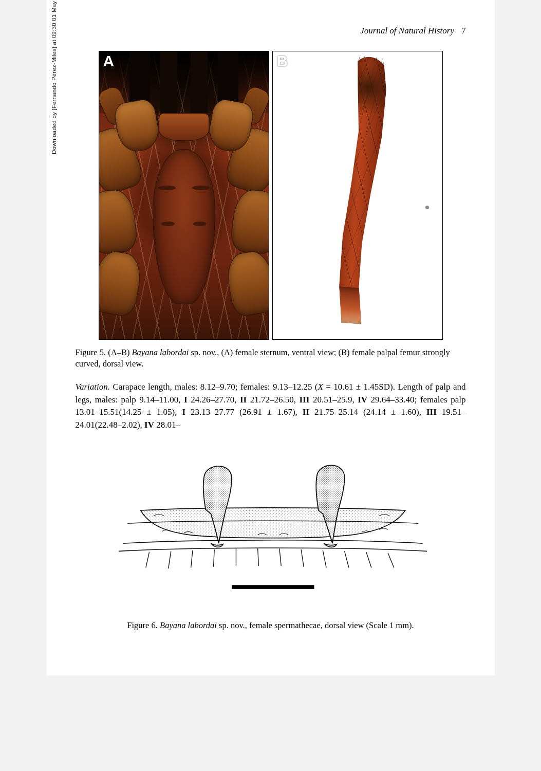Downloaded by [Fernando Pérez-Miles] at 09:30 01 May 2014
Journal of Natural History 7
A
B
Figure 5. (A–B) Bayana labordai sp. nov., (A) female sternum, ventral view; (B) female palpal femur strongly curved, dorsal view.
Variation. Carapace length, males: 8.12–9.70; females: 9.13–12.25 (X = 10.61 ± 1.45SD). Length of palp and legs, males: palp 9.14–11.00, I 24.26–27.70, II 21.72–26.50, III 20.51–25.9, IV 29.64–33.40; females palp 13.01–15.51(14.25 ± 1.05), I 23.13–27.77 (26.91 ± 1.67), II 21.75–25.14 (24.14 ± 1.60), III 19.51–24.01(22.48–2.02), IV 28.01–
Figure 6. Bayana labordai sp. nov., female spermathecae, dorsal view (Scale 1 mm).